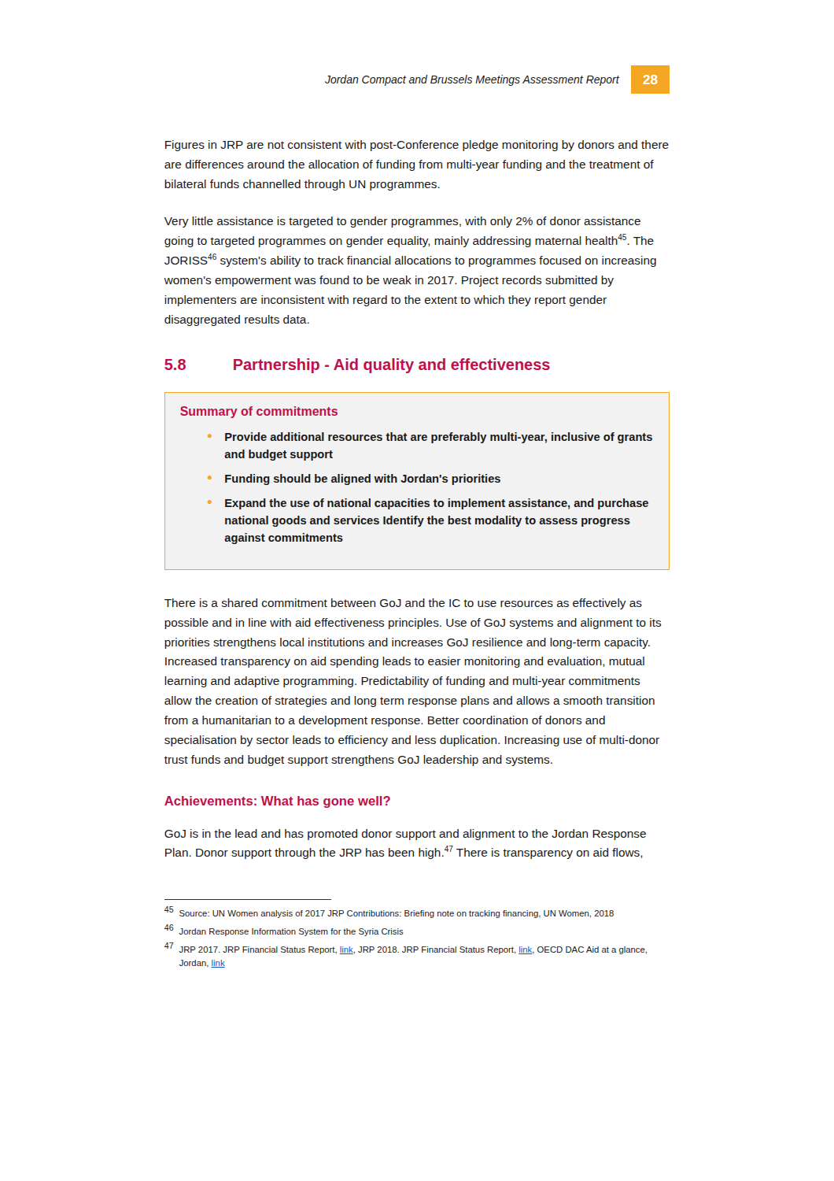Jordan Compact and Brussels Meetings Assessment Report 28
Figures in JRP are not consistent with post-Conference pledge monitoring by donors and there are differences around the allocation of funding from multi-year funding and the treatment of bilateral funds channelled through UN programmes.
Very little assistance is targeted to gender programmes, with only 2% of donor assistance going to targeted programmes on gender equality, mainly addressing maternal health45. The JORISS46 system's ability to track financial allocations to programmes focused on increasing women's empowerment was found to be weak in 2017. Project records submitted by implementers are inconsistent with regard to the extent to which they report gender disaggregated results data.
5.8 Partnership - Aid quality and effectiveness
Summary of commitments
Provide additional resources that are preferably multi-year, inclusive of grants and budget support
Funding should be aligned with Jordan's priorities
Expand the use of national capacities to implement assistance, and purchase national goods and services Identify the best modality to assess progress against commitments
There is a shared commitment between GoJ and the IC to use resources as effectively as possible and in line with aid effectiveness principles. Use of GoJ systems and alignment to its priorities strengthens local institutions and increases GoJ resilience and long-term capacity. Increased transparency on aid spending leads to easier monitoring and evaluation, mutual learning and adaptive programming. Predictability of funding and multi-year commitments allow the creation of strategies and long term response plans and allows a smooth transition from a humanitarian to a development response. Better coordination of donors and specialisation by sector leads to efficiency and less duplication. Increasing use of multi-donor trust funds and budget support strengthens GoJ leadership and systems.
Achievements: What has gone well?
GoJ is in the lead and has promoted donor support and alignment to the Jordan Response Plan. Donor support through the JRP has been high.47 There is transparency on aid flows,
45 Source: UN Women analysis of 2017 JRP Contributions: Briefing note on tracking financing, UN Women, 2018
46 Jordan Response Information System for the Syria Crisis
47 JRP 2017. JRP Financial Status Report, link, JRP 2018. JRP Financial Status Report, link, OECD DAC Aid at a glance, Jordan, link